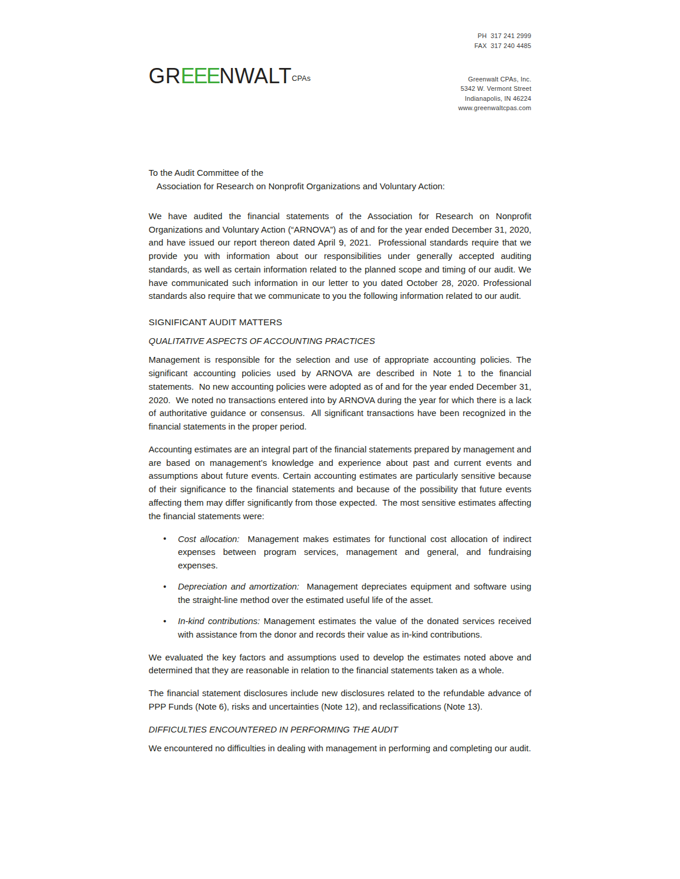PH 317 241 2999
FAX 317 240 4485
Greenwalt CPAs, Inc.
5342 W. Vermont Street
Indianapolis, IN 46224
www.greenwaltcpas.com
GR EEE NWALT CPAs
To the Audit Committee of the
Association for Research on Nonprofit Organizations and Voluntary Action:
We have audited the financial statements of the Association for Research on Nonprofit Organizations and Voluntary Action (“ARNOVA”) as of and for the year ended December 31, 2020, and have issued our report thereon dated April 9, 2021. Professional standards require that we provide you with information about our responsibilities under generally accepted auditing standards, as well as certain information related to the planned scope and timing of our audit. We have communicated such information in our letter to you dated October 28, 2020. Professional standards also require that we communicate to you the following information related to our audit.
Significant Audit Matters
Qualitative Aspects of Accounting Practices
Management is responsible for the selection and use of appropriate accounting policies. The significant accounting policies used by ARNOVA are described in Note 1 to the financial statements. No new accounting policies were adopted as of and for the year ended December 31, 2020. We noted no transactions entered into by ARNOVA during the year for which there is a lack of authoritative guidance or consensus. All significant transactions have been recognized in the financial statements in the proper period.
Accounting estimates are an integral part of the financial statements prepared by management and are based on management’s knowledge and experience about past and current events and assumptions about future events. Certain accounting estimates are particularly sensitive because of their significance to the financial statements and because of the possibility that future events affecting them may differ significantly from those expected. The most sensitive estimates affecting the financial statements were:
Cost allocation: Management makes estimates for functional cost allocation of indirect expenses between program services, management and general, and fundraising expenses.
Depreciation and amortization: Management depreciates equipment and software using the straight-line method over the estimated useful life of the asset.
In-kind contributions: Management estimates the value of the donated services received with assistance from the donor and records their value as in-kind contributions.
We evaluated the key factors and assumptions used to develop the estimates noted above and determined that they are reasonable in relation to the financial statements taken as a whole.
The financial statement disclosures include new disclosures related to the refundable advance of PPP Funds (Note 6), risks and uncertainties (Note 12), and reclassifications (Note 13).
Difficulties Encountered in Performing the Audit
We encountered no difficulties in dealing with management in performing and completing our audit.